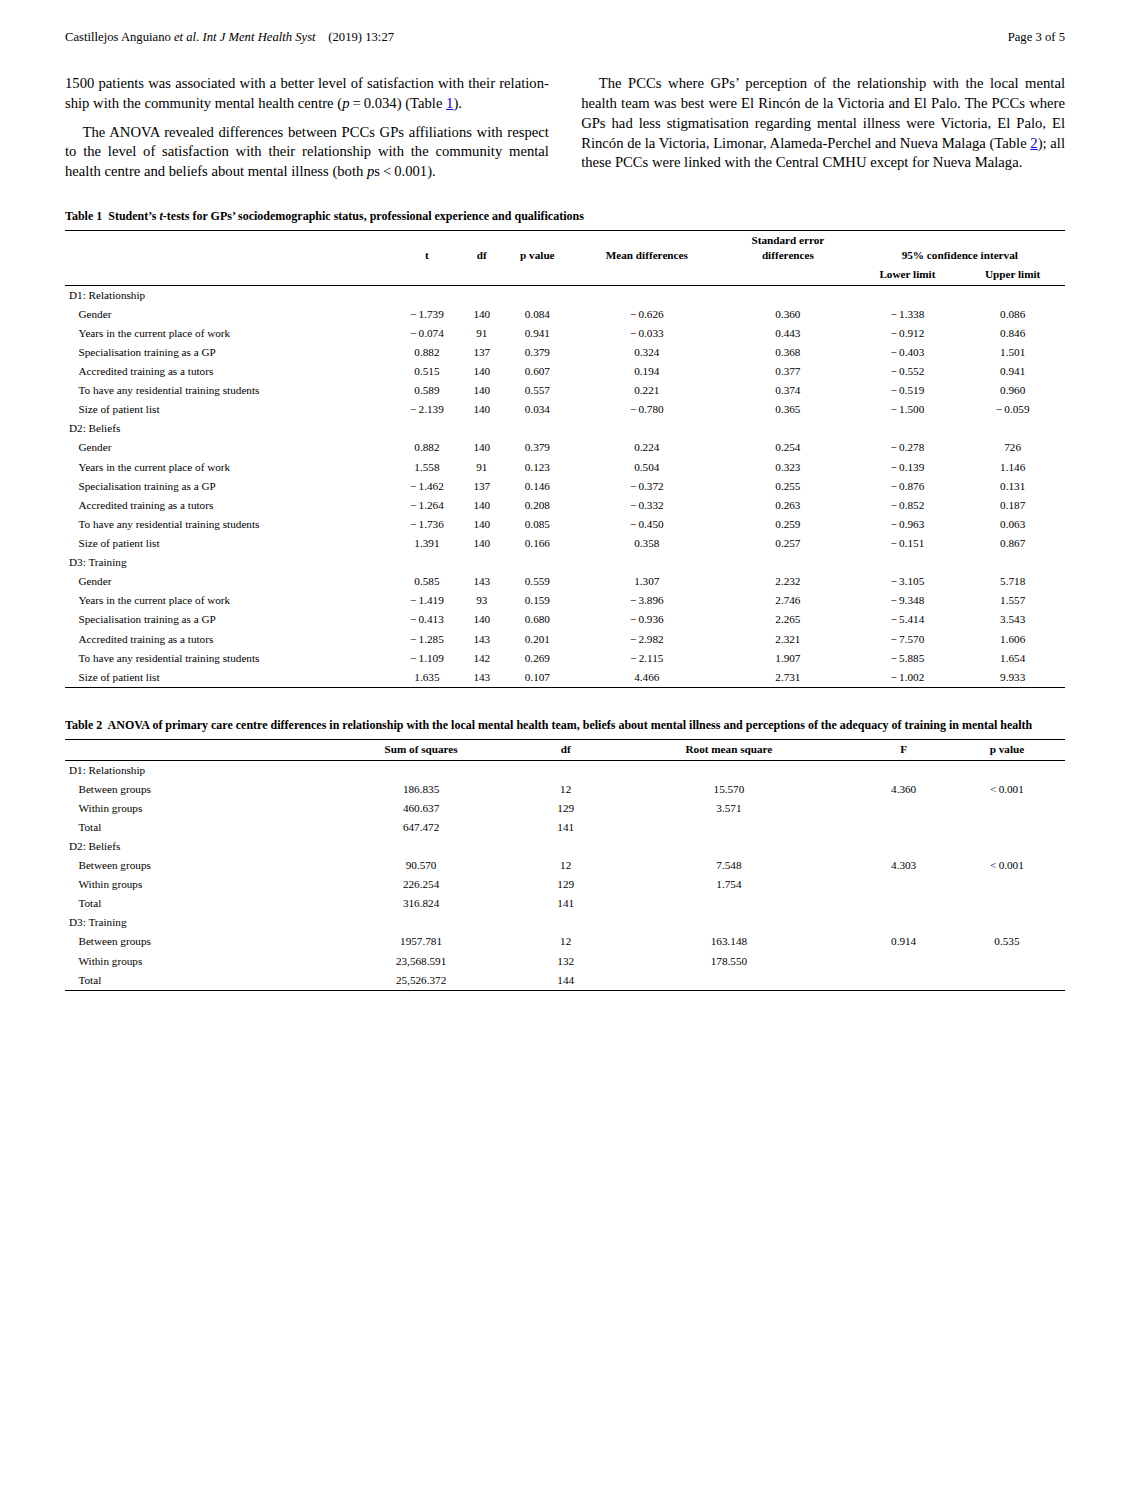Castillejos Anguiano et al. Int J Ment Health Syst (2019) 13:27
Page 3 of 5
1500 patients was associated with a better level of satisfaction with their relationship with the community mental health centre (p = 0.034) (Table 1).
The ANOVA revealed differences between PCCs GPs affiliations with respect to the level of satisfaction with their relationship with the community mental health centre and beliefs about mental illness (both ps < 0.001).
The PCCs where GPs’ perception of the relationship with the local mental health team was best were El Rincón de la Victoria and El Palo. The PCCs where GPs had less stigmatisation regarding mental illness were Victoria, El Palo, El Rincón de la Victoria, Limonar, Alameda-Perchel and Nueva Malaga (Table 2); all these PCCs were linked with the Central CMHU except for Nueva Malaga.
Table 1 Student’s t-tests for GPs’ sociodemographic status, professional experience and qualifications
| | t | df | p value | Mean differences | Standard error differences | 95% confidence interval |
| --- | --- | --- | --- | --- | --- | --- |
| | | | | | | Lower limit | Upper limit |
| D1: Relationship | | | | | | | |
| Gender | − 1.739 | 140 | 0.084 | − 0.626 | 0.360 | − 1.338 | 0.086 |
| Years in the current place of work | − 0.074 | 91 | 0.941 | − 0.033 | 0.443 | − 0.912 | 0.846 |
| Specialisation training as a GP | 0.882 | 137 | 0.379 | 0.324 | 0.368 | − 0.403 | 1.501 |
| Accredited training as a tutors | 0.515 | 140 | 0.607 | 0.194 | 0.377 | − 0.552 | 0.941 |
| To have any residential training students | 0.589 | 140 | 0.557 | 0.221 | 0.374 | − 0.519 | 0.960 |
| Size of patient list | − 2.139 | 140 | 0.034 | − 0.780 | 0.365 | − 1.500 | − 0.059 |
| D2: Beliefs | | | | | | | |
| Gender | 0.882 | 140 | 0.379 | 0.224 | 0.254 | − 0.278 | 726 |
| Years in the current place of work | 1.558 | 91 | 0.123 | 0.504 | 0.323 | − 0.139 | 1.146 |
| Specialisation training as a GP | − 1.462 | 137 | 0.146 | − 0.372 | 0.255 | − 0.876 | 0.131 |
| Accredited training as a tutors | − 1.264 | 140 | 0.208 | − 0.332 | 0.263 | − 0.852 | 0.187 |
| To have any residential training students | − 1.736 | 140 | 0.085 | − 0.450 | 0.259 | − 0.963 | 0.063 |
| Size of patient list | 1.391 | 140 | 0.166 | 0.358 | 0.257 | − 0.151 | 0.867 |
| D3: Training | | | | | | | |
| Gender | 0.585 | 143 | 0.559 | 1.307 | 2.232 | − 3.105 | 5.718 |
| Years in the current place of work | − 1.419 | 93 | 0.159 | − 3.896 | 2.746 | − 9.348 | 1.557 |
| Specialisation training as a GP | − 0.413 | 140 | 0.680 | − 0.936 | 2.265 | − 5.414 | 3.543 |
| Accredited training as a tutors | − 1.285 | 143 | 0.201 | − 2.982 | 2.321 | − 7.570 | 1.606 |
| To have any residential training students | − 1.109 | 142 | 0.269 | − 2.115 | 1.907 | − 5.885 | 1.654 |
| Size of patient list | 1.635 | 143 | 0.107 | 4.466 | 2.731 | − 1.002 | 9.933 |
Table 2 ANOVA of primary care centre differences in relationship with the local mental health team, beliefs about mental illness and perceptions of the adequacy of training in mental health
| | Sum of squares | df | Root mean square | F | p value |
| --- | --- | --- | --- | --- | --- |
| D1: Relationship | | | | | |
| Between groups | 186.835 | 12 | 15.570 | 4.360 | < 0.001 |
| Within groups | 460.637 | 129 | 3.571 | | |
| Total | 647.472 | 141 | | | |
| D2: Beliefs | | | | | |
| Between groups | 90.570 | 12 | 7.548 | 4.303 | < 0.001 |
| Within groups | 226.254 | 129 | 1.754 | | |
| Total | 316.824 | 141 | | | |
| D3: Training | | | | | |
| Between groups | 1957.781 | 12 | 163.148 | 0.914 | 0.535 |
| Within groups | 23,568.591 | 132 | 178.550 | | |
| Total | 25,526.372 | 144 | | | |